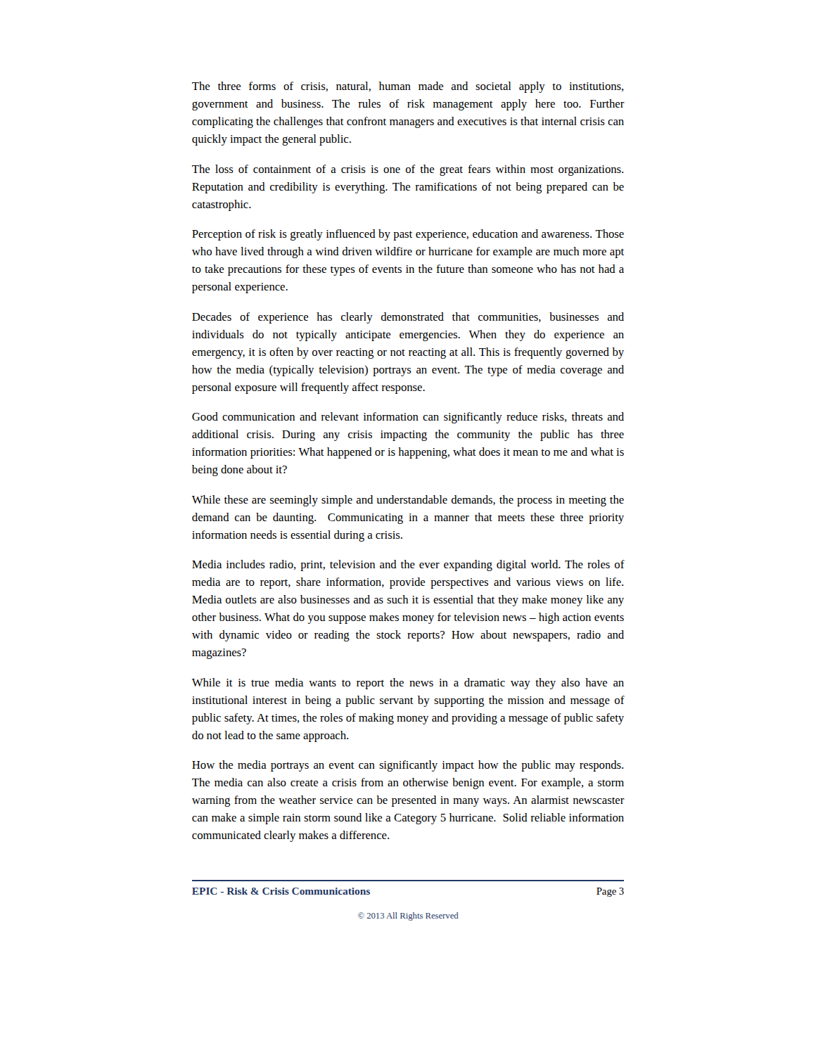The three forms of crisis, natural, human made and societal apply to institutions, government and business. The rules of risk management apply here too. Further complicating the challenges that confront managers and executives is that internal crisis can quickly impact the general public.
The loss of containment of a crisis is one of the great fears within most organizations. Reputation and credibility is everything. The ramifications of not being prepared can be catastrophic.
Perception of risk is greatly influenced by past experience, education and awareness. Those who have lived through a wind driven wildfire or hurricane for example are much more apt to take precautions for these types of events in the future than someone who has not had a personal experience.
Decades of experience has clearly demonstrated that communities, businesses and individuals do not typically anticipate emergencies. When they do experience an emergency, it is often by over reacting or not reacting at all. This is frequently governed by how the media (typically television) portrays an event. The type of media coverage and personal exposure will frequently affect response.
Good communication and relevant information can significantly reduce risks, threats and additional crisis. During any crisis impacting the community the public has three information priorities: What happened or is happening, what does it mean to me and what is being done about it?
While these are seemingly simple and understandable demands, the process in meeting the demand can be daunting. Communicating in a manner that meets these three priority information needs is essential during a crisis.
Media includes radio, print, television and the ever expanding digital world. The roles of media are to report, share information, provide perspectives and various views on life. Media outlets are also businesses and as such it is essential that they make money like any other business. What do you suppose makes money for television news – high action events with dynamic video or reading the stock reports? How about newspapers, radio and magazines?
While it is true media wants to report the news in a dramatic way they also have an institutional interest in being a public servant by supporting the mission and message of public safety. At times, the roles of making money and providing a message of public safety do not lead to the same approach.
How the media portrays an event can significantly impact how the public may responds. The media can also create a crisis from an otherwise benign event. For example, a storm warning from the weather service can be presented in many ways. An alarmist newscaster can make a simple rain storm sound like a Category 5 hurricane. Solid reliable information communicated clearly makes a difference.
EPIC - Risk & Crisis Communications Page 3
© 2013 All Rights Reserved